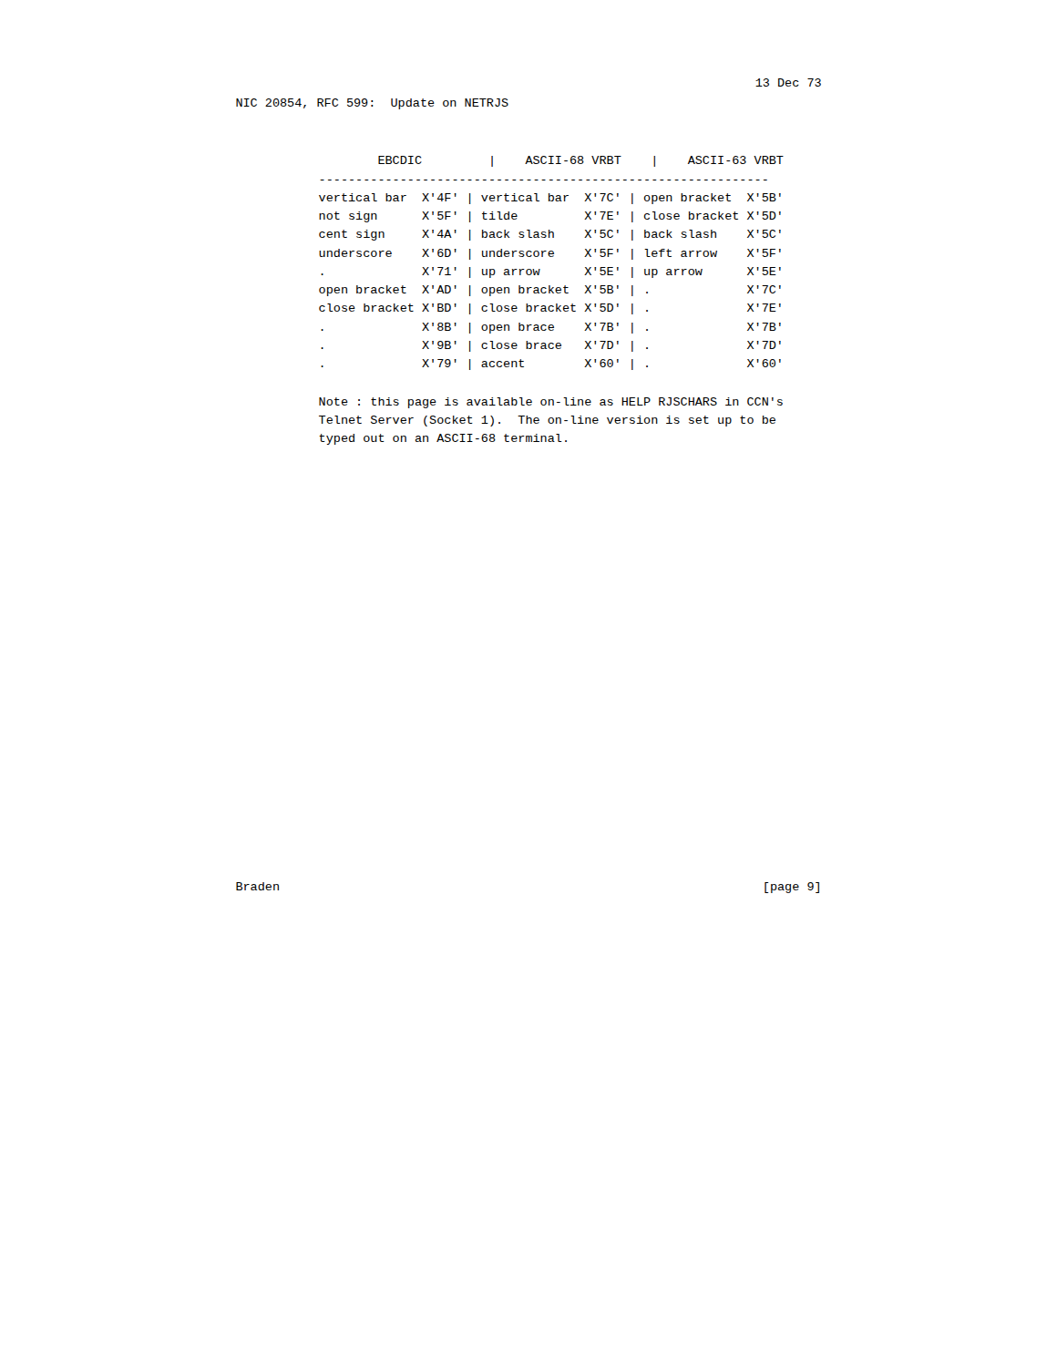13 Dec 73
NIC 20854, RFC 599: Update on NETRJS
        EBCDIC         |    ASCII-68 VRBT    |    ASCII-63 VRBT
-------------------------------------------------------------
vertical bar  X'4F' | vertical bar  X'7C' | open bracket  X'5B'
not sign      X'5F' | tilde         X'7E' | close bracket X'5D'
cent sign     X'4A' | back slash    X'5C' | back slash    X'5C'
underscore    X'6D' | underscore    X'5F' | left arrow    X'5F'
.             X'71' | up arrow      X'5E' | up arrow      X'5E'
open bracket  X'AD' | open bracket  X'5B' | .             X'7C'
close bracket X'BD' | close bracket X'5D' | .             X'7E'
.             X'8B' | open brace    X'7B' | .             X'7B'
.             X'9B' | close brace   X'7D' | .             X'7D'
.             X'79' | accent        X'60' | .             X'60'
Note : this page is available on-line as HELP RJSCHARS in CCN's
Telnet Server (Socket 1).  The on-line version is set up to be
typed out on an ASCII-68 terminal.
Braden [page 9]